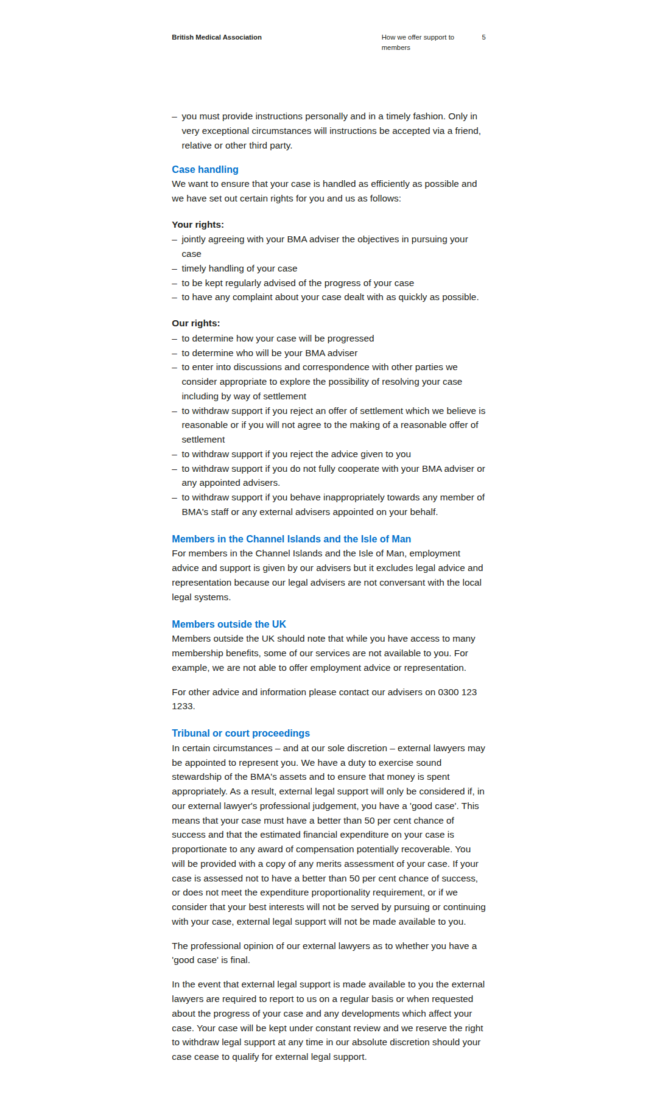British Medical Association How we offer support to members 5
you must provide instructions personally and in a timely fashion. Only in very exceptional circumstances will instructions be accepted via a friend, relative or other third party.
Case handling
We want to ensure that your case is handled as efficiently as possible and we have set out certain rights for you and us as follows:
Your rights:
jointly agreeing with your BMA adviser the objectives in pursuing your case
timely handling of your case
to be kept regularly advised of the progress of your case
to have any complaint about your case dealt with as quickly as possible.
Our rights:
to determine how your case will be progressed
to determine who will be your BMA adviser
to enter into discussions and correspondence with other parties we consider appropriate to explore the possibility of resolving your case including by way of settlement
to withdraw support if you reject an offer of settlement which we believe is reasonable or if you will not agree to the making of a reasonable offer of settlement
to withdraw support if you reject the advice given to you
to withdraw support if you do not fully cooperate with your BMA adviser or any appointed advisers.
to withdraw support if you behave inappropriately towards any member of BMA's staff or any external advisers appointed on your behalf.
Members in the Channel Islands and the Isle of Man
For members in the Channel Islands and the Isle of Man, employment advice and support is given by our advisers but it excludes legal advice and representation because our legal advisers are not conversant with the local legal systems.
Members outside the UK
Members outside the UK should note that while you have access to many membership benefits, some of our services are not available to you. For example, we are not able to offer employment advice or representation.
For other advice and information please contact our advisers on 0300 123 1233.
Tribunal or court proceedings
In certain circumstances – and at our sole discretion – external lawyers may be appointed to represent you. We have a duty to exercise sound stewardship of the BMA's assets and to ensure that money is spent appropriately. As a result, external legal support will only be considered if, in our external lawyer's professional judgement, you have a 'good case'. This means that your case must have a better than 50 per cent chance of success and that the estimated financial expenditure on your case is proportionate to any award of compensation potentially recoverable. You will be provided with a copy of any merits assessment of your case. If your case is assessed not to have a better than 50 per cent chance of success, or does not meet the expenditure proportionality requirement, or if we consider that your best interests will not be served by pursuing or continuing with your case, external legal support will not be made available to you.
The professional opinion of our external lawyers as to whether you have a 'good case' is final.
In the event that external legal support is made available to you the external lawyers are required to report to us on a regular basis or when requested about the progress of your case and any developments which affect your case. Your case will be kept under constant review and we reserve the right to withdraw legal support at any time in our absolute discretion should your case cease to qualify for external legal support.